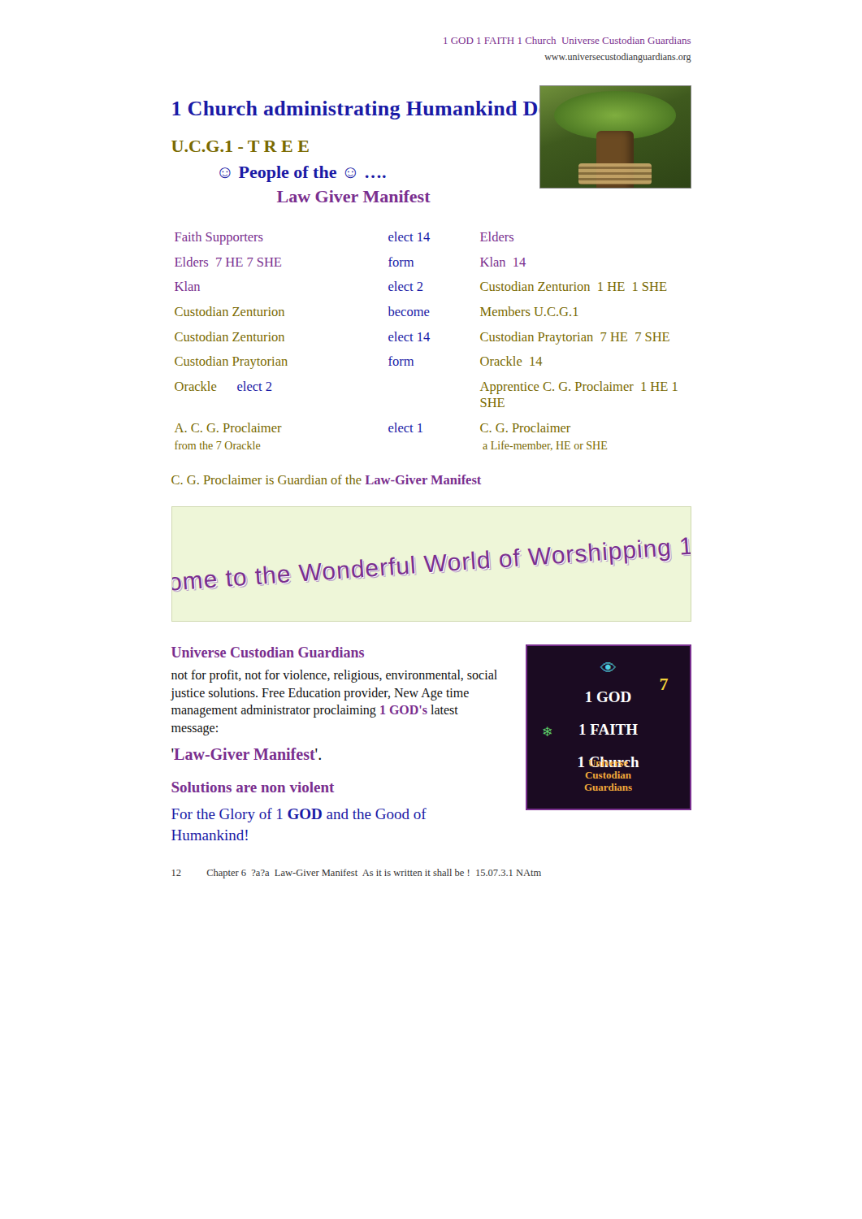1 GOD 1 FAITH 1 Church Universe Custodian Guardians
www.universecustodianguardians.org
1 Church administrating Humankind Destiny
U.C.G.1 - T R E E
☺ People of the ☺ ….
Law Giver Manifest
| Faith Supporters | elect 14 | Elders |
| Elders 7 HE 7 SHE | form | Klan 14 |
| Klan | elect 2 | Custodian Zenturion 1 HE 1 SHE |
| Custodian Zenturion | become | Members U.C.G.1 |
| Custodian Zenturion | elect 14 | Custodian Praytorian 7 HE 7 SHE |
| Custodian Praytorian | form | Orackle 14 |
| Orackle elect 2 | | Apprentice C. G. Proclaimer 1 HE 1 SHE |
| A. C. G. Proclaimer from the 7 Orackle | elect 1 | C. G. Proclaimer a Life-member, HE or SHE |
C. G. Proclaimer is Guardian of the Law-Giver Manifest
Welcome to the Wonderful World of Worshipping 1GOD
Universe Custodian Guardians
not for profit, not for violence, religious, environmental, social justice solutions. Free Education provider, New Age time management administrator proclaiming 1 GOD's latest message:
'Law-Giver Manifest'.
Solutions are non violent
For the Glory of 1 GOD and the Good of Humankind!
👁
7
1 GOD
❄
1 FAITH
1 Church
Universe Custodian
Guardians
12 Chapter 6 ?a?a Law-Giver Manifest As it is written it shall be ! 15.07.3.1 NAtm